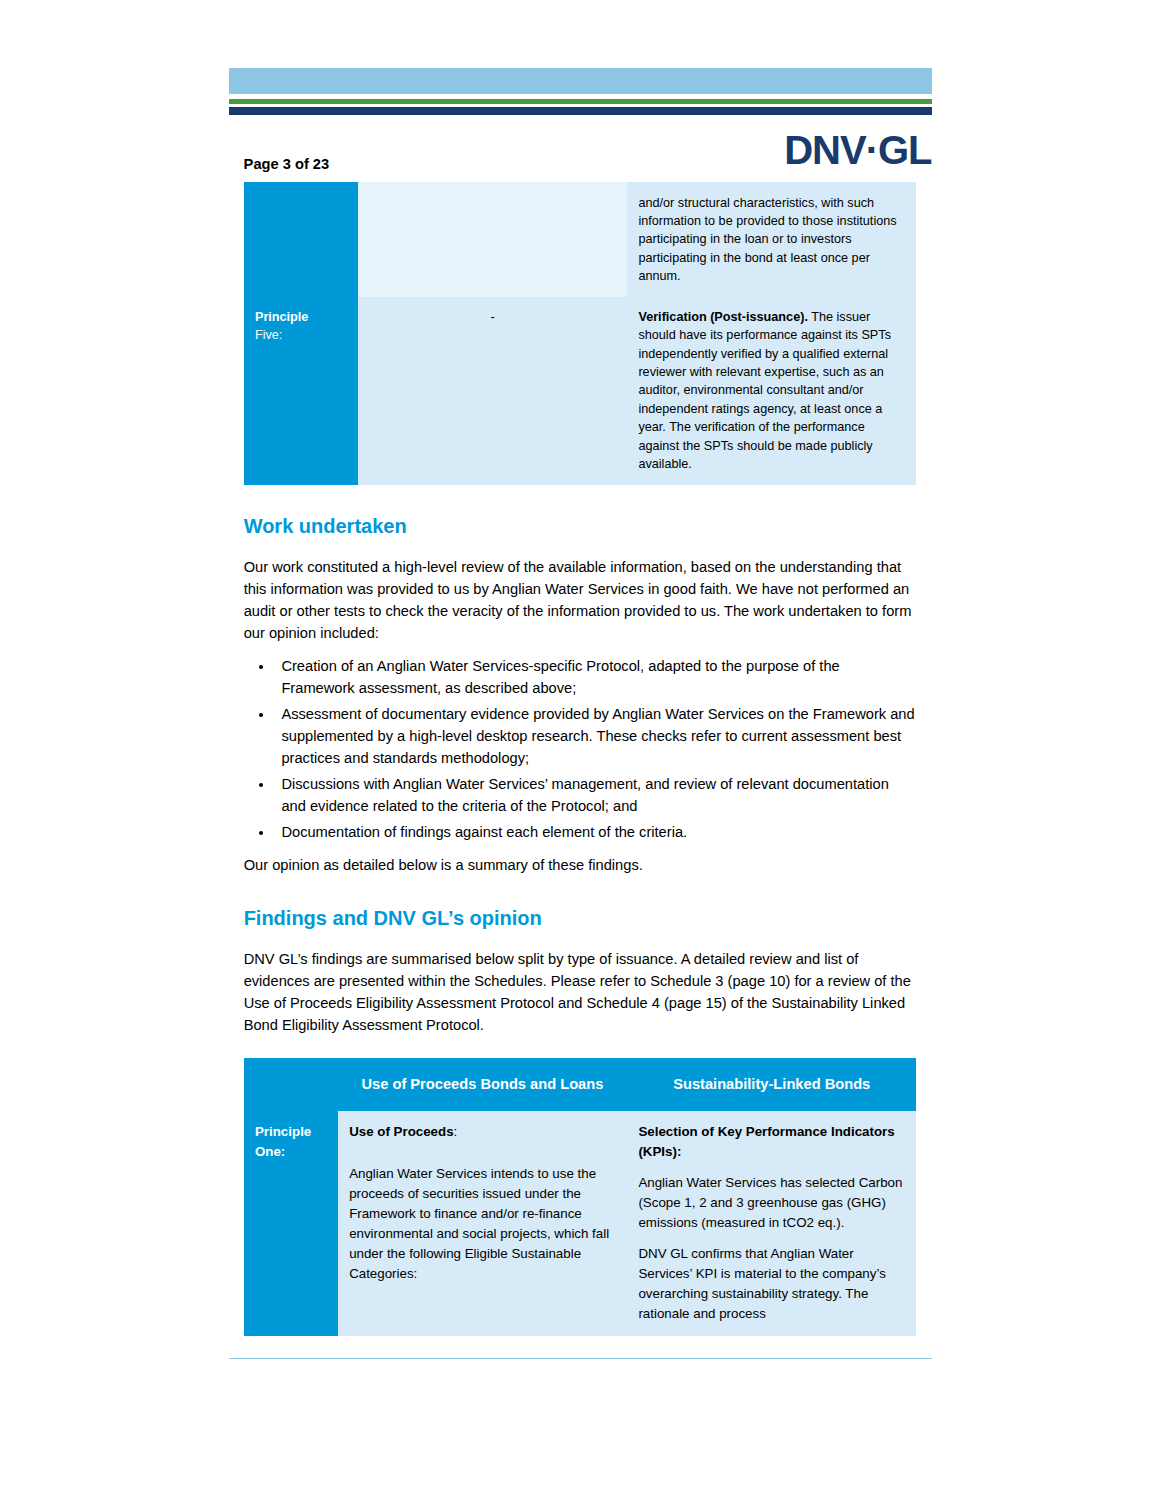Page 3 of 23
DNV·GL
| | | and/or structural characteristics, with such information to be provided to those institutions participating in the loan or to investors participating in the bond at least once per annum. |
| Principle Five: | - | Verification (Post-issuance). The issuer should have its performance against its SPTs independently verified by a qualified external reviewer with relevant expertise, such as an auditor, environmental consultant and/or independent ratings agency, at least once a year. The verification of the performance against the SPTs should be made publicly available. |
Work undertaken
Our work constituted a high-level review of the available information, based on the understanding that this information was provided to us by Anglian Water Services in good faith. We have not performed an audit or other tests to check the veracity of the information provided to us. The work undertaken to form our opinion included:
Creation of an Anglian Water Services-specific Protocol, adapted to the purpose of the Framework assessment, as described above;
Assessment of documentary evidence provided by Anglian Water Services on the Framework and supplemented by a high-level desktop research. These checks refer to current assessment best practices and standards methodology;
Discussions with Anglian Water Services’ management, and review of relevant documentation and evidence related to the criteria of the Protocol; and
Documentation of findings against each element of the criteria.
Our opinion as detailed below is a summary of these findings.
Findings and DNV GL’s opinion
DNV GL’s findings are summarised below split by type of issuance. A detailed review and list of evidences are presented within the Schedules. Please refer to Schedule 3 (page 10) for a review of the Use of Proceeds Eligibility Assessment Protocol and Schedule 4 (page 15) of the Sustainability Linked Bond Eligibility Assessment Protocol.
| | Use of Proceeds Bonds and Loans | Sustainability-Linked Bonds |
| --- | --- | --- |
| Principle One: | Use of Proceeds : Anglian Water Services intends to use the proceeds of securities issued under the Framework to finance and/or re-finance environmental and social projects, which fall under the following Eligible Sustainable Categories: | Selection of Key Performance Indicators (KPIs): Anglian Water Services has selected Carbon (Scope 1, 2 and 3 greenhouse gas (GHG) emissions (measured in tCO2 eq.). DNV GL confirms that Anglian Water Services’ KPI is material to the company’s overarching sustainability strategy. The rationale and process |